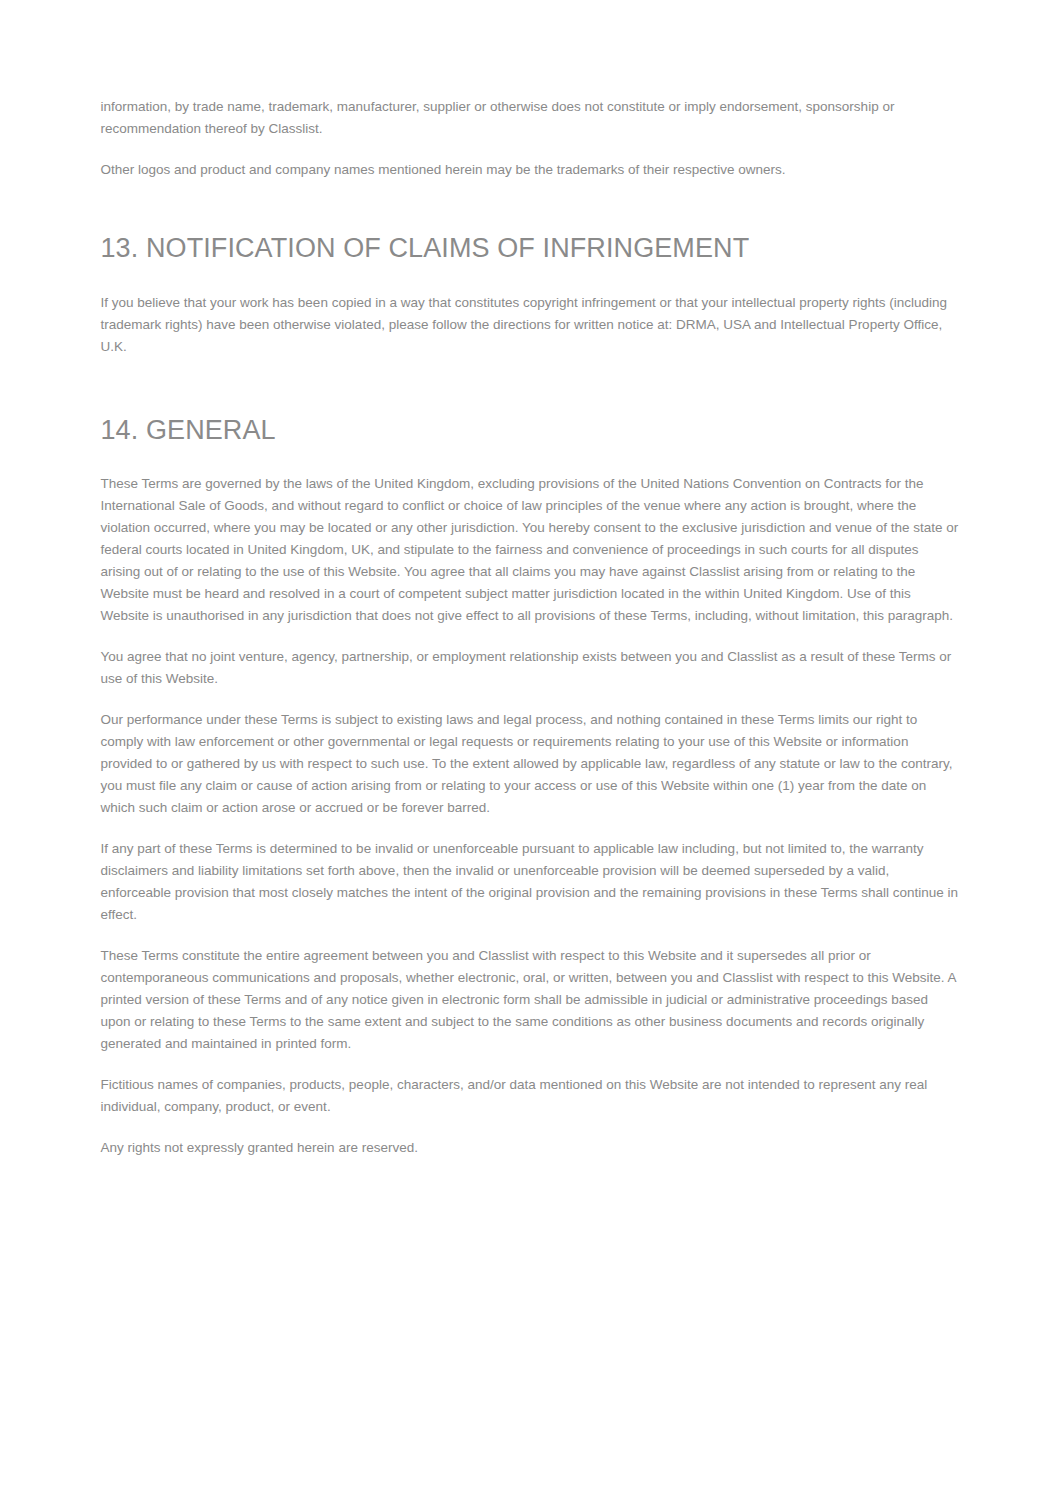information, by trade name, trademark, manufacturer, supplier or otherwise does not constitute or imply endorsement, sponsorship or recommendation thereof by Classlist.
Other logos and product and company names mentioned herein may be the trademarks of their respective owners.
13. NOTIFICATION OF CLAIMS OF INFRINGEMENT
If you believe that your work has been copied in a way that constitutes copyright infringement or that your intellectual property rights (including trademark rights) have been otherwise violated, please follow the directions for written notice at: DRMA, USA and Intellectual Property Office, U.K.
14. GENERAL
These Terms are governed by the laws of the United Kingdom, excluding provisions of the United Nations Convention on Contracts for the International Sale of Goods, and without regard to conflict or choice of law principles of the venue where any action is brought, where the violation occurred, where you may be located or any other jurisdiction. You hereby consent to the exclusive jurisdiction and venue of the state or federal courts located in United Kingdom, UK, and stipulate to the fairness and convenience of proceedings in such courts for all disputes arising out of or relating to the use of this Website. You agree that all claims you may have against Classlist arising from or relating to the Website must be heard and resolved in a court of competent subject matter jurisdiction located in the within United Kingdom. Use of this Website is unauthorised in any jurisdiction that does not give effect to all provisions of these Terms, including, without limitation, this paragraph.
You agree that no joint venture, agency, partnership, or employment relationship exists between you and Classlist as a result of these Terms or use of this Website.
Our performance under these Terms is subject to existing laws and legal process, and nothing contained in these Terms limits our right to comply with law enforcement or other governmental or legal requests or requirements relating to your use of this Website or information provided to or gathered by us with respect to such use. To the extent allowed by applicable law, regardless of any statute or law to the contrary, you must file any claim or cause of action arising from or relating to your access or use of this Website within one (1) year from the date on which such claim or action arose or accrued or be forever barred.
If any part of these Terms is determined to be invalid or unenforceable pursuant to applicable law including, but not limited to, the warranty disclaimers and liability limitations set forth above, then the invalid or unenforceable provision will be deemed superseded by a valid, enforceable provision that most closely matches the intent of the original provision and the remaining provisions in these Terms shall continue in effect.
These Terms constitute the entire agreement between you and Classlist with respect to this Website and it supersedes all prior or contemporaneous communications and proposals, whether electronic, oral, or written, between you and Classlist with respect to this Website. A printed version of these Terms and of any notice given in electronic form shall be admissible in judicial or administrative proceedings based upon or relating to these Terms to the same extent and subject to the same conditions as other business documents and records originally generated and maintained in printed form.
Fictitious names of companies, products, people, characters, and/or data mentioned on this Website are not intended to represent any real individual, company, product, or event.
Any rights not expressly granted herein are reserved.